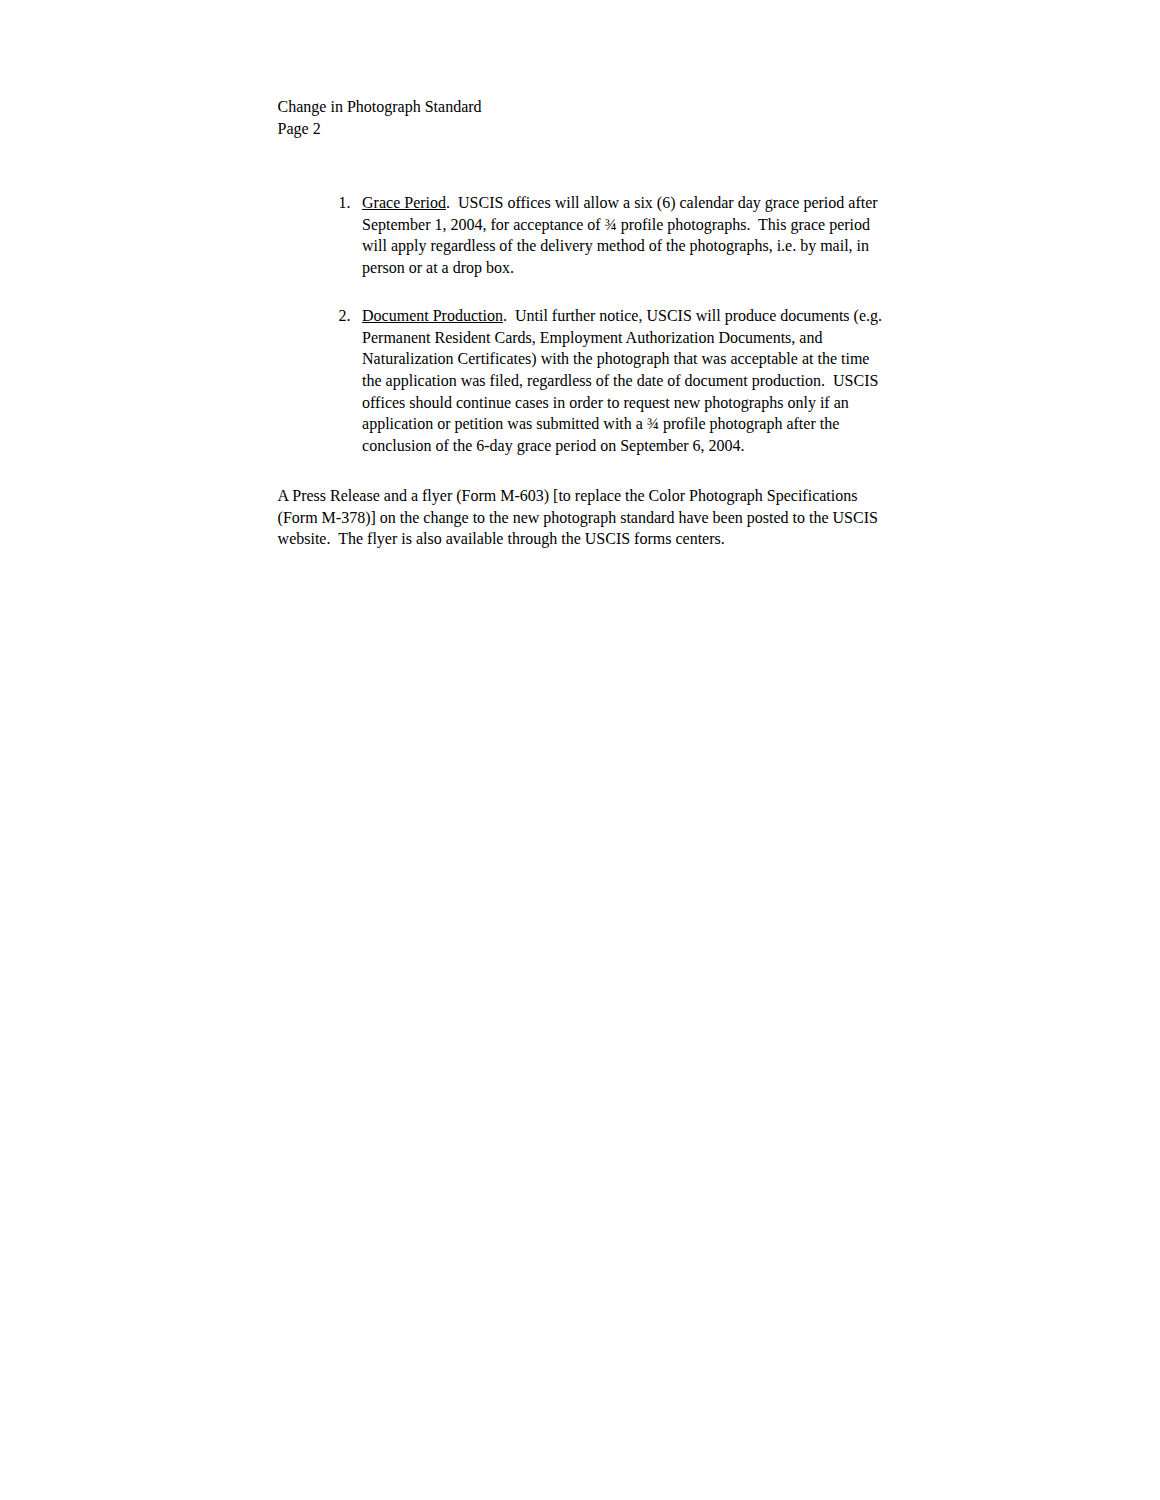Change in Photograph Standard
Page 2
Grace Period. USCIS offices will allow a six (6) calendar day grace period after September 1, 2004, for acceptance of ¾ profile photographs. This grace period will apply regardless of the delivery method of the photographs, i.e. by mail, in person or at a drop box.
Document Production. Until further notice, USCIS will produce documents (e.g. Permanent Resident Cards, Employment Authorization Documents, and Naturalization Certificates) with the photograph that was acceptable at the time the application was filed, regardless of the date of document production. USCIS offices should continue cases in order to request new photographs only if an application or petition was submitted with a ¾ profile photograph after the conclusion of the 6-day grace period on September 6, 2004.
A Press Release and a flyer (Form M-603) [to replace the Color Photograph Specifications (Form M-378)] on the change to the new photograph standard have been posted to the USCIS website. The flyer is also available through the USCIS forms centers.